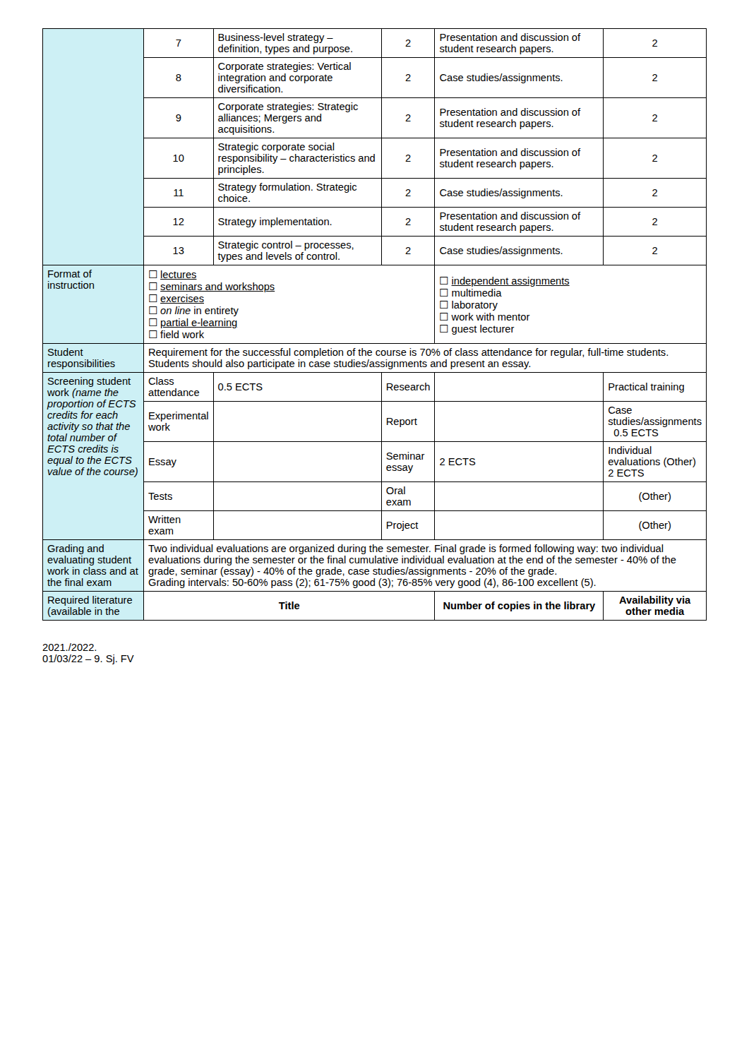| | 7 | Business-level strategy – definition, types and purpose. | 2 | Presentation and discussion of student research papers. | 2 |
| 8 | Corporate strategies: Vertical integration and corporate diversification. | 2 | Case studies/assignments. | 2 |
| 9 | Corporate strategies: Strategic alliances; Mergers and acquisitions. | 2 | Presentation and discussion of student research papers. | 2 |
| 10 | Strategic corporate social responsibility – characteristics and principles. | 2 | Presentation and discussion of student research papers. | 2 |
| 11 | Strategy formulation. Strategic choice. | 2 | Case studies/assignments. | 2 |
| 12 | Strategy implementation. | 2 | Presentation and discussion of student research papers. | 2 |
| 13 | Strategic control – processes, types and levels of control. | 2 | Case studies/assignments. | 2 |
| Format of instruction | ☐ lectures ☐ seminars and workshops ☐ exercises ☐ on line in entirety ☐ partial e-learning ☐ field work | ☐ independent assignments ☐ multimedia ☐ laboratory ☐ work with mentor ☐ guest lecturer |
| Student responsibilities | Requirement for the successful completion of the course is 70% of class attendance for regular, full-time students. Students should also participate in case studies/assignments and present an essay. |
| Screening student work (name the proportion of ECTS credits for each activity so that the total number of ECTS credits is equal to the ECTS value of the course) | Class attendance | 0.5 ECTS | Research | | Practical training |
| Experimental work | | Report | | Case studies/assignments 0.5 ECTS |
| Essay | | Seminar essay | 2 ECTS | Individual evaluations (Other) 2 ECTS |
| Tests | | Oral exam | | (Other) |
| Written exam | | Project | | (Other) |
| Grading and evaluating student work in class and at the final exam | Two individual evaluations are organized during the semester. Final grade is formed following way: two individual evaluations during the semester or the final cumulative individual evaluation at the end of the semester - 40% of the grade, seminar (essay) - 40% of the grade, case studies/assignments - 20% of the grade. Grading intervals: 50-60% pass (2); 61-75% good (3); 76-85% very good (4), 86-100 excellent (5). |
| Required literature (available in the | Title | Number of copies in the library | Availability via other media |
2021./2022.
01/03/22 – 9. Sj. FV